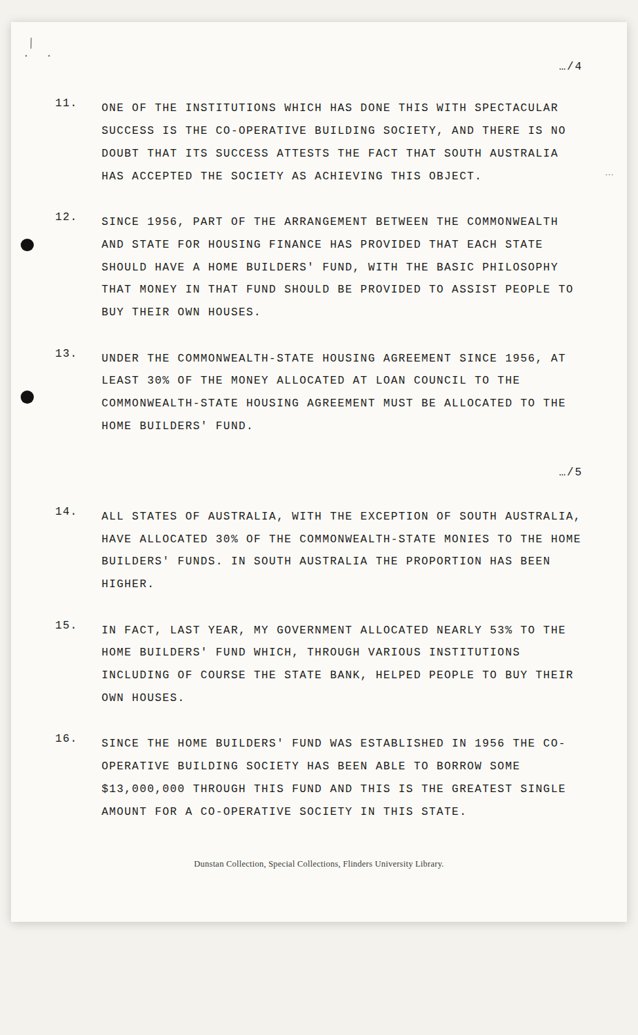/ . . …
…/4
11. One of the institutions which has done this with spectacular success is the Co-operative Building Society, and there is no doubt that its success attests the fact that South Australia has accepted the Society as achieving this object.
12. Since 1956, part of the arrangement between the Commonwealth and State for housing finance has provided that each State should have a Home Builders' Fund, with the basic philosophy that money in that fund should be provided to assist people to buy their own houses.
13. Under the Commonwealth-State Housing Agreement since 1956, at least 30% of the money allocated at Loan Council to the Commonwealth-State Housing Agreement must be allocated to the Home Builders' Fund.
…/5
14. All States of Australia, with the exception of South Australia, have allocated 30% of the Commonwealth-State monies to the Home Builders' Funds. In South Australia the proportion has been higher.
15. In fact, last year, my Government allocated nearly 53% to the Home Builders' Fund which, through various institutions including of course the State Bank, helped people to buy their own houses.
16. Since the Home Builders' Fund was established in 1956 the Co-operative Building Society has been able to borrow some $13,000,000 through this fund and this is the greatest single amount for a Co-operative Society in this State.
Dunstan Collection, Special Collections, Flinders University Library.